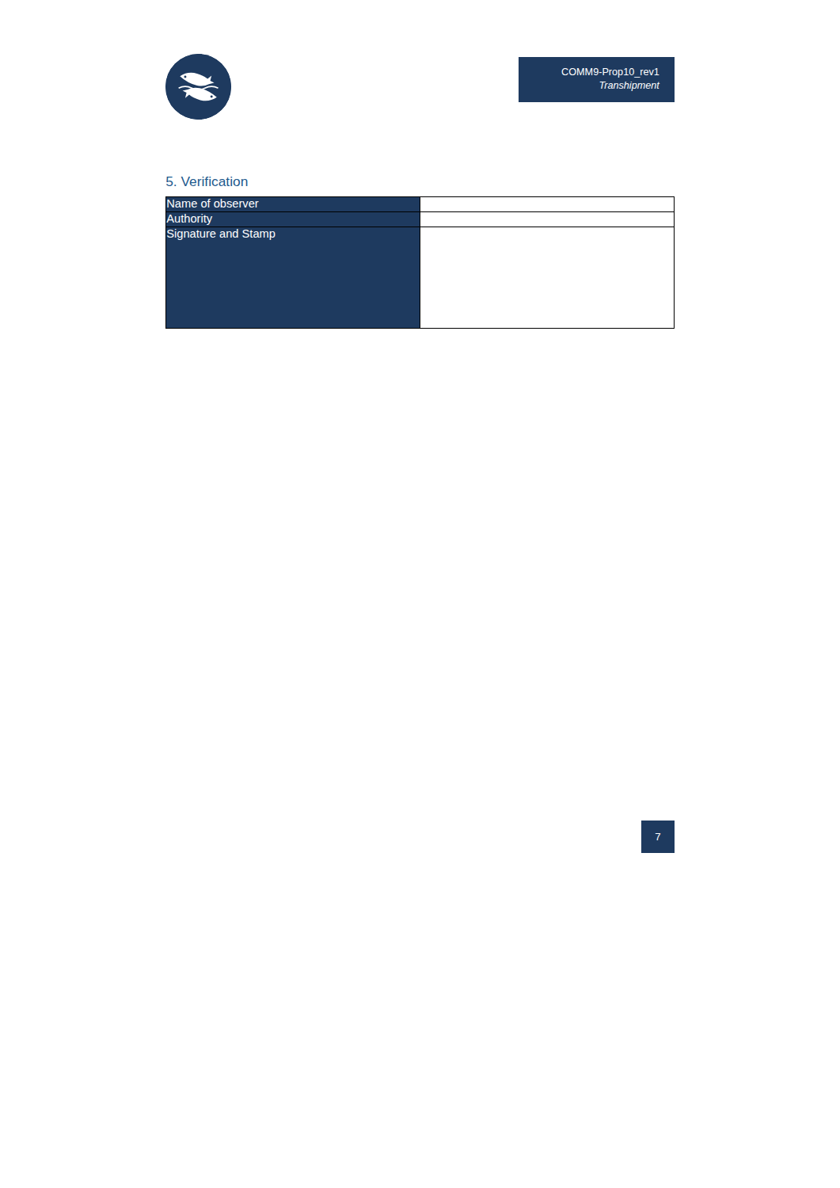COMM9-Prop10_rev1
Transhipment
5. Verification
| Name of observer | |
| Authority | |
| Signature and Stamp | |
7